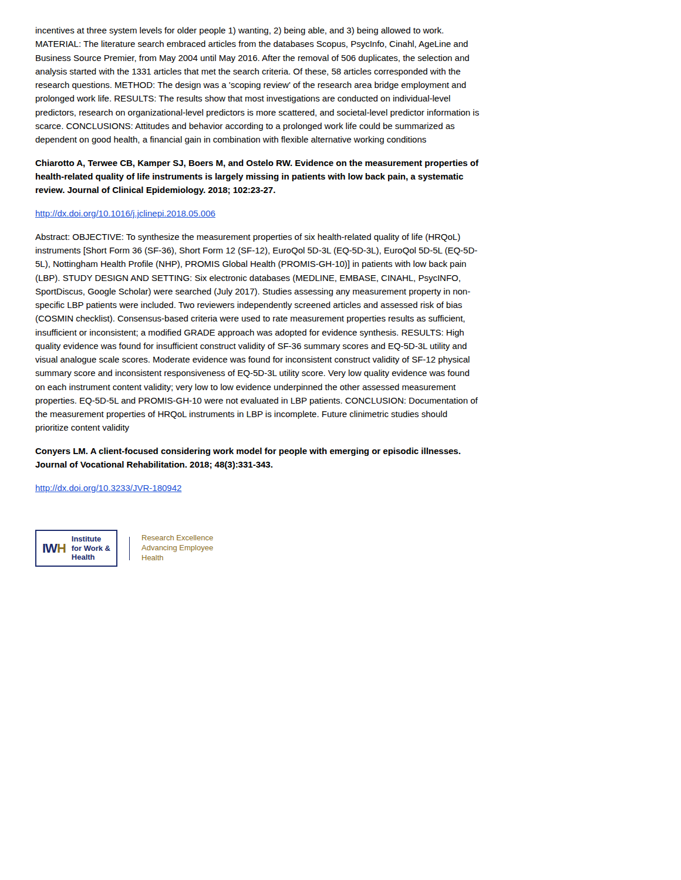incentives at three system levels for older people 1) wanting, 2) being able, and 3) being allowed to work. MATERIAL: The literature search embraced articles from the databases Scopus, PsycInfo, Cinahl, AgeLine and Business Source Premier, from May 2004 until May 2016. After the removal of 506 duplicates, the selection and analysis started with the 1331 articles that met the search criteria. Of these, 58 articles corresponded with the research questions. METHOD: The design was a 'scoping review' of the research area bridge employment and prolonged work life. RESULTS: The results show that most investigations are conducted on individual-level predictors, research on organizational-level predictors is more scattered, and societal-level predictor information is scarce. CONCLUSIONS: Attitudes and behavior according to a prolonged work life could be summarized as dependent on good health, a financial gain in combination with flexible alternative working conditions
Chiarotto A, Terwee CB, Kamper SJ, Boers M, and Ostelo RW. Evidence on the measurement properties of health-related quality of life instruments is largely missing in patients with low back pain, a systematic review. Journal of Clinical Epidemiology. 2018; 102:23-27.
http://dx.doi.org/10.1016/j.jclinepi.2018.05.006
Abstract: OBJECTIVE: To synthesize the measurement properties of six health-related quality of life (HRQoL) instruments [Short Form 36 (SF-36), Short Form 12 (SF-12), EuroQol 5D-3L (EQ-5D-3L), EuroQol 5D-5L (EQ-5D-5L), Nottingham Health Profile (NHP), PROMIS Global Health (PROMIS-GH-10)] in patients with low back pain (LBP). STUDY DESIGN AND SETTING: Six electronic databases (MEDLINE, EMBASE, CINAHL, PsycINFO, SportDiscus, Google Scholar) were searched (July 2017). Studies assessing any measurement property in non-specific LBP patients were included. Two reviewers independently screened articles and assessed risk of bias (COSMIN checklist). Consensus-based criteria were used to rate measurement properties results as sufficient, insufficient or inconsistent; a modified GRADE approach was adopted for evidence synthesis. RESULTS: High quality evidence was found for insufficient construct validity of SF-36 summary scores and EQ-5D-3L utility and visual analogue scale scores. Moderate evidence was found for inconsistent construct validity of SF-12 physical summary score and inconsistent responsiveness of EQ-5D-3L utility score. Very low quality evidence was found on each instrument content validity; very low to low evidence underpinned the other assessed measurement properties. EQ-5D-5L and PROMIS-GH-10 were not evaluated in LBP patients. CONCLUSION: Documentation of the measurement properties of HRQoL instruments in LBP is incomplete. Future clinimetric studies should prioritize content validity
Conyers LM. A client-focused considering work model for people with emerging or episodic illnesses. Journal of Vocational Rehabilitation. 2018; 48(3):331-343.
http://dx.doi.org/10.3233/JVR-180942
IWH Institute
for Work &
Health
Research Excellence
Advancing Employee
Health